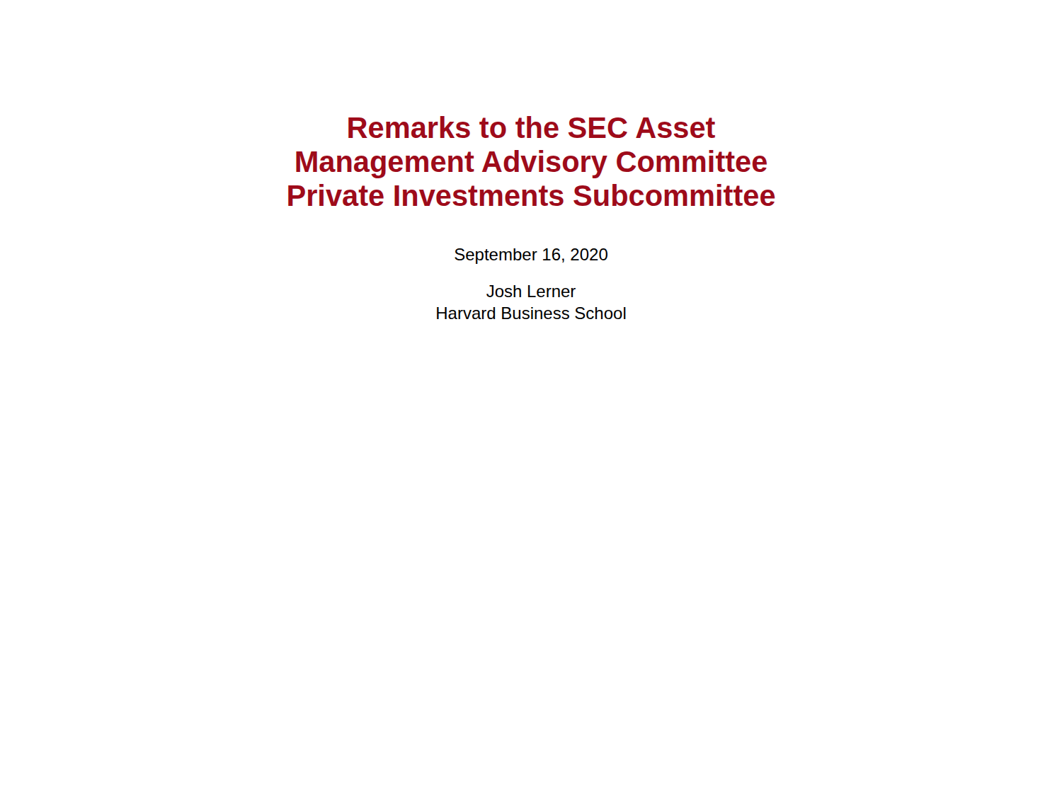Remarks to the SEC Asset
Management Advisory Committee
Private Investments Subcommittee
September 16, 2020
Josh Lerner
Harvard Business School